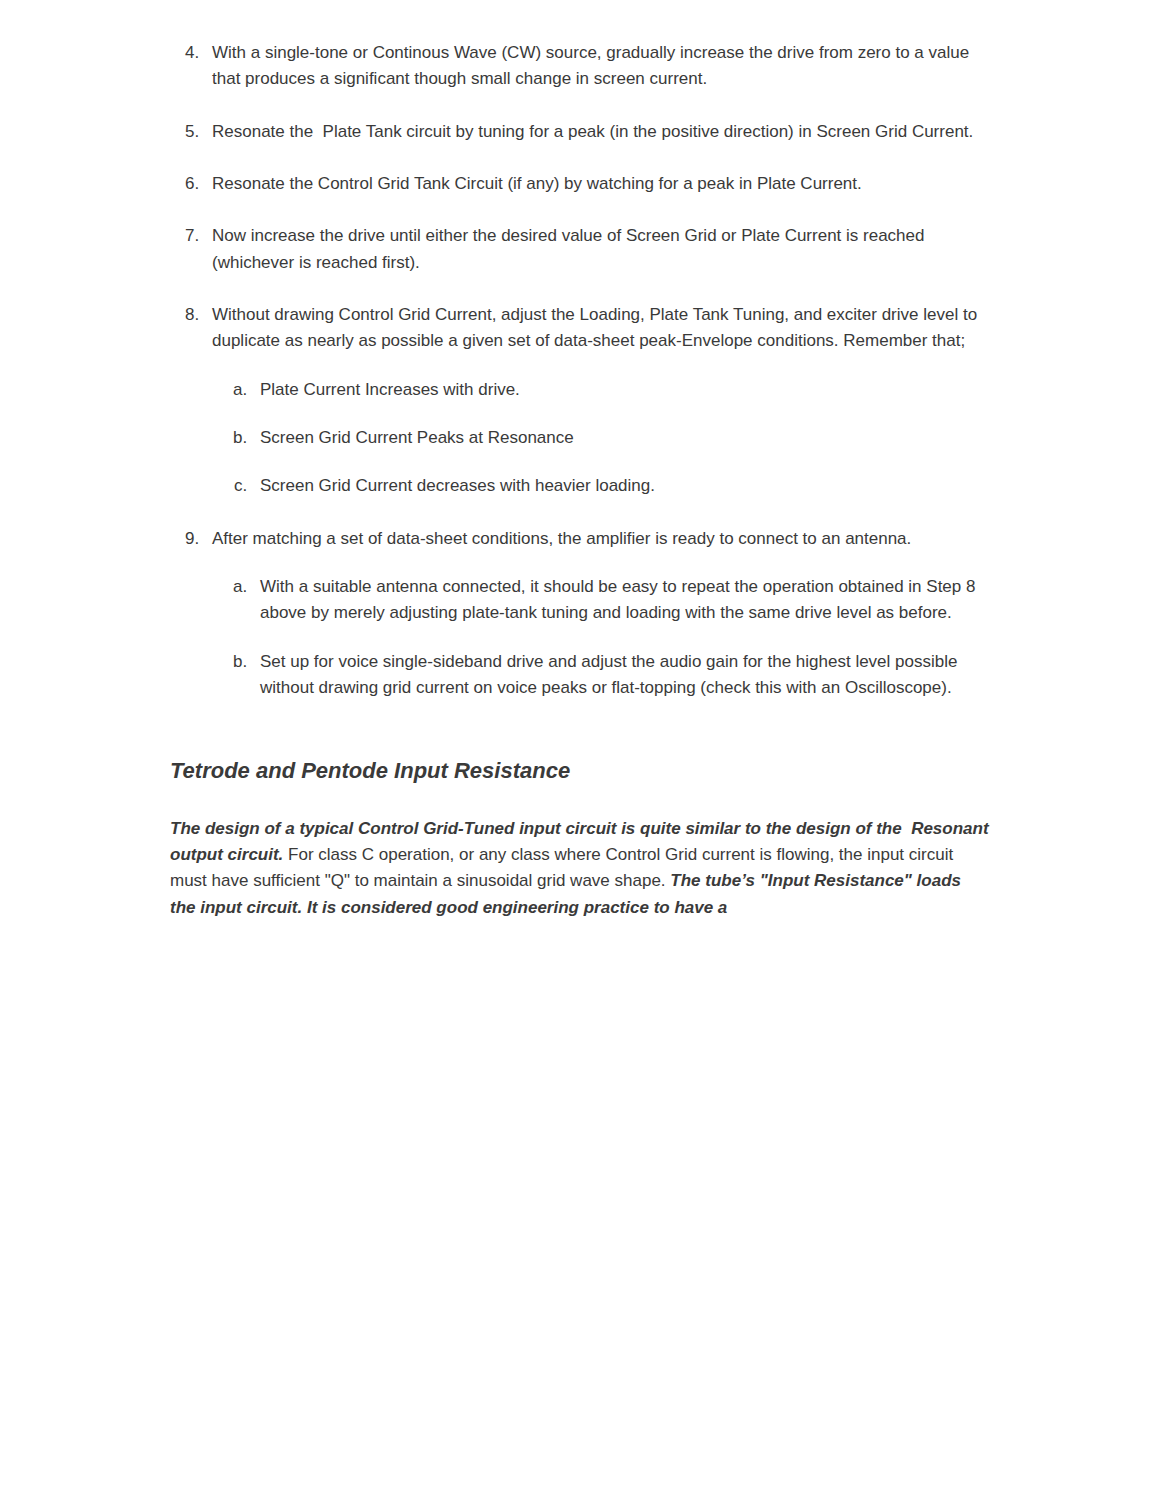With a single-tone or Continous Wave (CW) source, gradually increase the drive from zero to a value that produces a significant though small change in screen current.
Resonate the Plate Tank circuit by tuning for a peak (in the positive direction) in Screen Grid Current.
Resonate the Control Grid Tank Circuit (if any) by watching for a peak in Plate Current.
Now increase the drive until either the desired value of Screen Grid or Plate Current is reached (whichever is reached first).
Without drawing Control Grid Current, adjust the Loading, Plate Tank Tuning, and exciter drive level to duplicate as nearly as possible a given set of data-sheet peak-Envelope conditions. Remember that;
Plate Current Increases with drive.
Screen Grid Current Peaks at Resonance
Screen Grid Current decreases with heavier loading.
After matching a set of data-sheet conditions, the amplifier is ready to connect to an antenna.
With a suitable antenna connected, it should be easy to repeat the operation obtained in Step 8 above by merely adjusting plate-tank tuning and loading with the same drive level as before.
Set up for voice single-sideband drive and adjust the audio gain for the highest level possible without drawing grid current on voice peaks or flat-topping (check this with an Oscilloscope).
Tetrode and Pentode Input Resistance
The design of a typical Control Grid-Tuned input circuit is quite similar to the design of the Resonant output circuit. For class C operation, or any class where Control Grid current is flowing, the input circuit must have sufficient "Q" to maintain a sinusoidal grid wave shape. The tube’s "Input Resistance" loads the input circuit. It is considered good engineering practice to have a